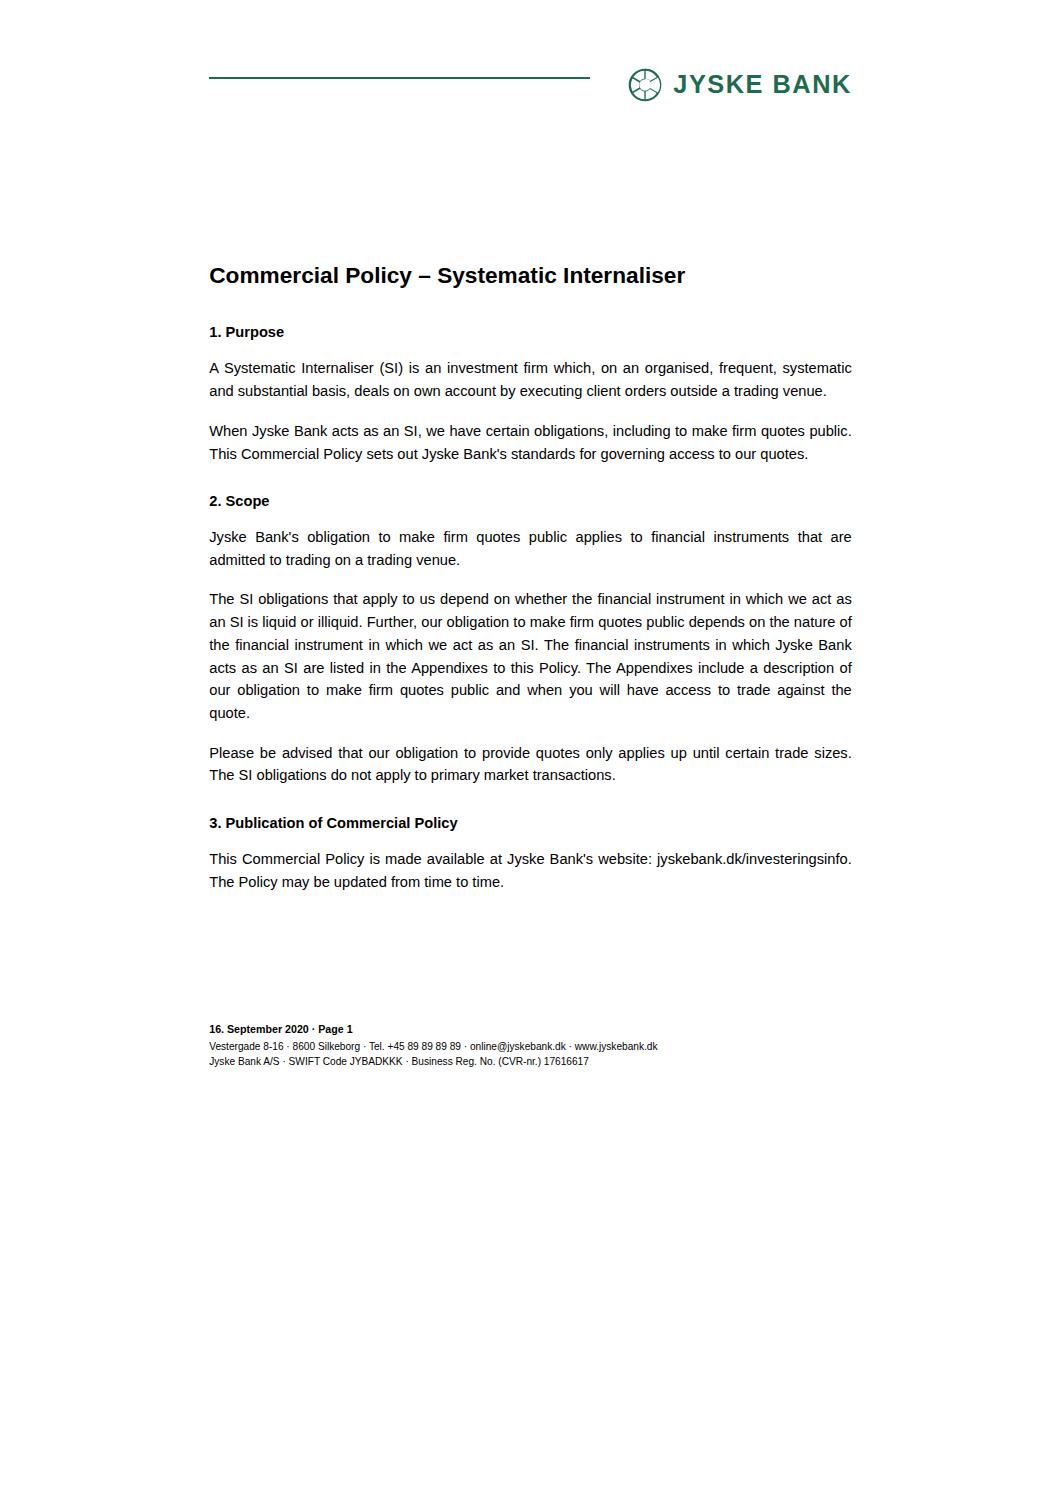JYSKE BANK
Commercial Policy – Systematic Internaliser
1. Purpose
A Systematic Internaliser (SI) is an investment firm which, on an organised, frequent, systematic and substantial basis, deals on own account by executing client orders outside a trading venue.
When Jyske Bank acts as an SI, we have certain obligations, including to make firm quotes public. This Commercial Policy sets out Jyske Bank's standards for governing access to our quotes.
2. Scope
Jyske Bank's obligation to make firm quotes public applies to financial instruments that are admitted to trading on a trading venue.
The SI obligations that apply to us depend on whether the financial instrument in which we act as an SI is liquid or illiquid. Further, our obligation to make firm quotes public depends on the nature of the financial instrument in which we act as an SI. The financial instruments in which Jyske Bank acts as an SI are listed in the Appendixes to this Policy. The Appendixes include a description of our obligation to make firm quotes public and when you will have access to trade against the quote.
Please be advised that our obligation to provide quotes only applies up until certain trade sizes. The SI obligations do not apply to primary market transactions.
3. Publication of Commercial Policy
This Commercial Policy is made available at Jyske Bank's website: jyskebank.dk/investeringsinfo. The Policy may be updated from time to time.
16. September 2020 · Page 1
Vestergade 8-16 · 8600 Silkeborg · Tel. +45 89 89 89 89 · online@jyskebank.dk · www.jyskebank.dk
Jyske Bank A/S · SWIFT Code JYBADKKK · Business Reg. No. (CVR-nr.) 17616617